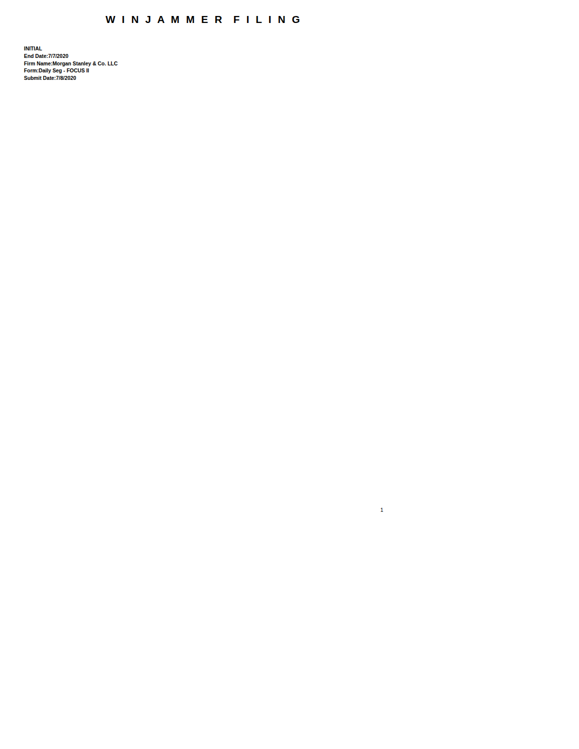W I N J A M M E R F I L I N G
INITIAL
End Date:7/7/2020
Firm Name:Morgan Stanley & Co. LLC
Form:Daily Seg - FOCUS II
Submit Date:7/8/2020
1